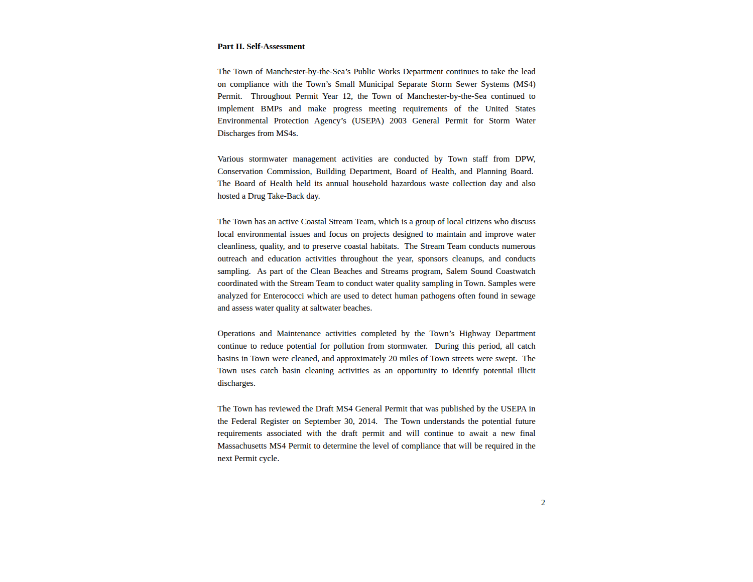Part II. Self-Assessment
The Town of Manchester-by-the-Sea’s Public Works Department continues to take the lead on compliance with the Town’s Small Municipal Separate Storm Sewer Systems (MS4) Permit. Throughout Permit Year 12, the Town of Manchester-by-the-Sea continued to implement BMPs and make progress meeting requirements of the United States Environmental Protection Agency’s (USEPA) 2003 General Permit for Storm Water Discharges from MS4s.
Various stormwater management activities are conducted by Town staff from DPW, Conservation Commission, Building Department, Board of Health, and Planning Board. The Board of Health held its annual household hazardous waste collection day and also hosted a Drug Take-Back day.
The Town has an active Coastal Stream Team, which is a group of local citizens who discuss local environmental issues and focus on projects designed to maintain and improve water cleanliness, quality, and to preserve coastal habitats. The Stream Team conducts numerous outreach and education activities throughout the year, sponsors cleanups, and conducts sampling. As part of the Clean Beaches and Streams program, Salem Sound Coastwatch coordinated with the Stream Team to conduct water quality sampling in Town. Samples were analyzed for Enterococci which are used to detect human pathogens often found in sewage and assess water quality at saltwater beaches.
Operations and Maintenance activities completed by the Town’s Highway Department continue to reduce potential for pollution from stormwater. During this period, all catch basins in Town were cleaned, and approximately 20 miles of Town streets were swept. The Town uses catch basin cleaning activities as an opportunity to identify potential illicit discharges.
The Town has reviewed the Draft MS4 General Permit that was published by the USEPA in the Federal Register on September 30, 2014. The Town understands the potential future requirements associated with the draft permit and will continue to await a new final Massachusetts MS4 Permit to determine the level of compliance that will be required in the next Permit cycle.
2